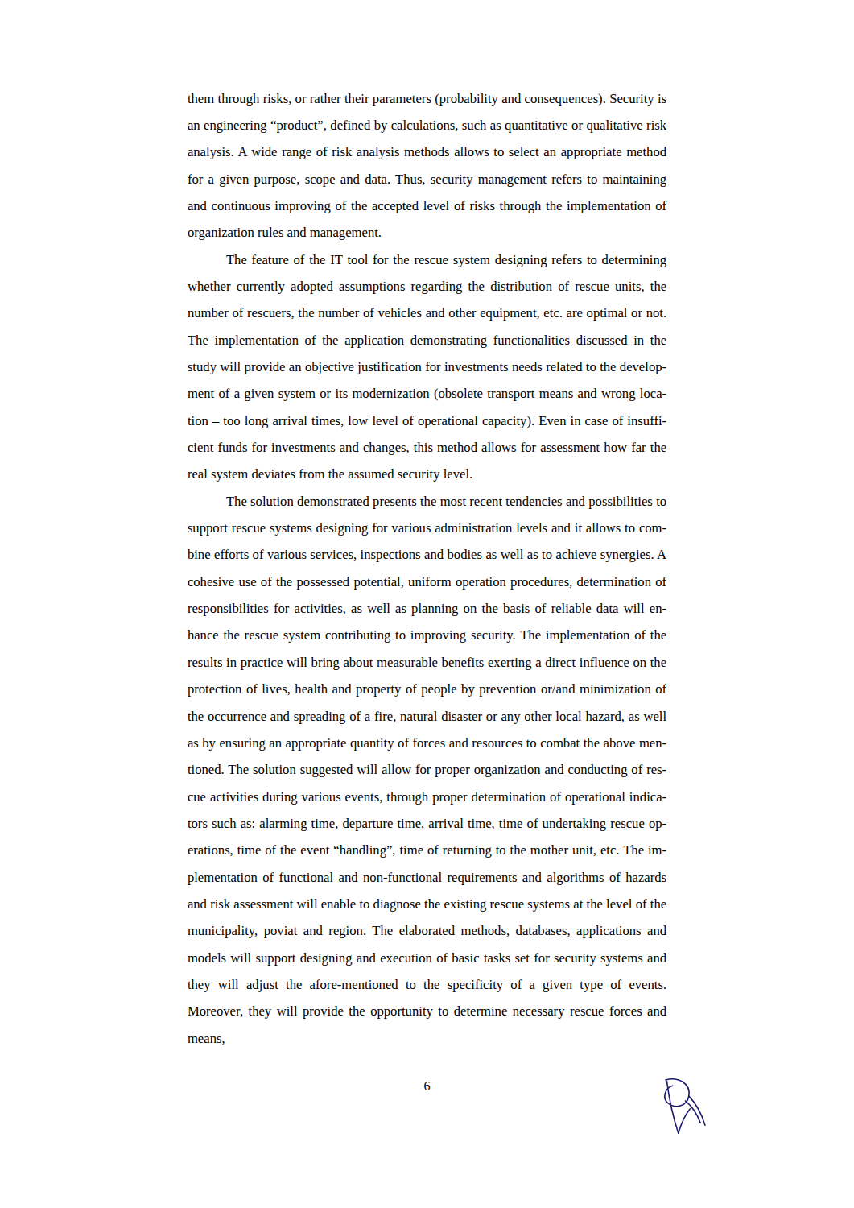them through risks, or rather their parameters (probability and consequences). Security is an engineering “product”, defined by calculations, such as quantitative or qualitative risk analysis. A wide range of risk analysis methods allows to select an appropriate method for a given purpose, scope and data. Thus, security management refers to maintaining and continuous improving of the accepted level of risks through the implementation of organization rules and management.
The feature of the IT tool for the rescue system designing refers to determining whether currently adopted assumptions regarding the distribution of rescue units, the number of rescuers, the number of vehicles and other equipment, etc. are optimal or not. The implementation of the application demonstrating functionalities discussed in the study will provide an objective justification for investments needs related to the development of a given system or its modernization (obsolete transport means and wrong location – too long arrival times, low level of operational capacity). Even in case of insufficient funds for investments and changes, this method allows for assessment how far the real system deviates from the assumed security level.
The solution demonstrated presents the most recent tendencies and possibilities to support rescue systems designing for various administration levels and it allows to combine efforts of various services, inspections and bodies as well as to achieve synergies. A cohesive use of the possessed potential, uniform operation procedures, determination of responsibilities for activities, as well as planning on the basis of reliable data will enhance the rescue system contributing to improving security. The implementation of the results in practice will bring about measurable benefits exerting a direct influence on the protection of lives, health and property of people by prevention or/and minimization of the occurrence and spreading of a fire, natural disaster or any other local hazard, as well as by ensuring an appropriate quantity of forces and resources to combat the above mentioned. The solution suggested will allow for proper organization and conducting of rescue activities during various events, through proper determination of operational indicators such as: alarming time, departure time, arrival time, time of undertaking rescue operations, time of the event “handling”, time of returning to the mother unit, etc. The implementation of functional and non-functional requirements and algorithms of hazards and risk assessment will enable to diagnose the existing rescue systems at the level of the municipality, poviat and region. The elaborated methods, databases, applications and models will support designing and execution of basic tasks set for security systems and they will adjust the afore-mentioned to the specificity of a given type of events. Moreover, they will provide the opportunity to determine necessary rescue forces and means,
6